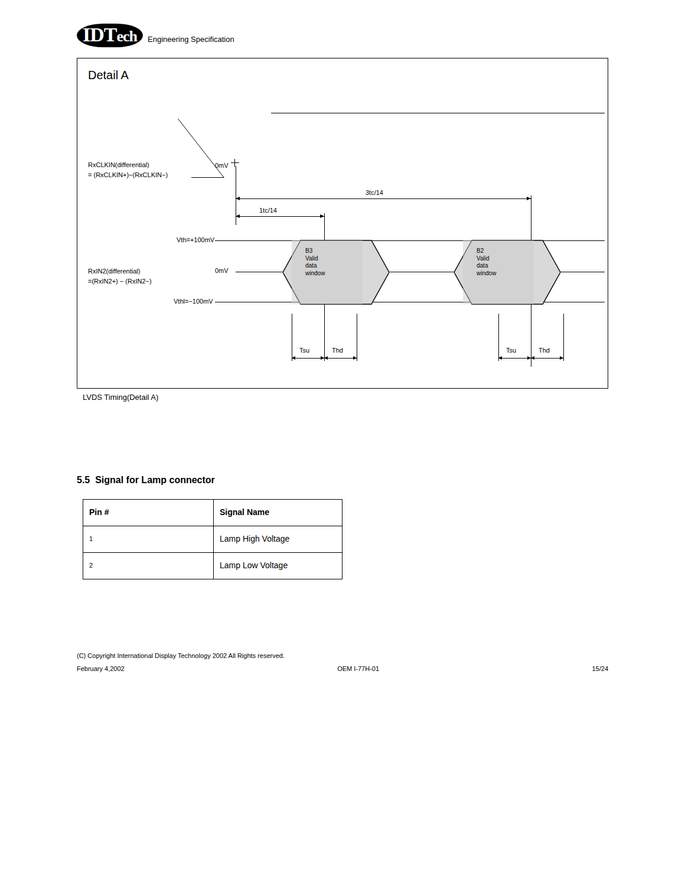IDTech Engineering Specification
Detail A
RxCLKIN(differential)
= (RxCLKIN+)−(RxCLKIN−)
0mV
3tc/14
1tc/14
RxIN2(differential)
=(RxIN2+) − (RxIN2−)
Vth=+100mV
0mV
Vthl=−100mV
B3
Valid
data
window
B2
Valid
data
window
Tsu
Thd
Tsu
Thd
LVDS Timing(Detail A)
5.5 Signal for Lamp connector
| Pin # | Signal Name |
| --- | --- |
| 1 | Lamp High Voltage |
| 2 | Lamp Low Voltage |
(C) Copyright International Display Technology 2002 All Rights reserved.
February 4,2002 OEM I-77H-01 15/24